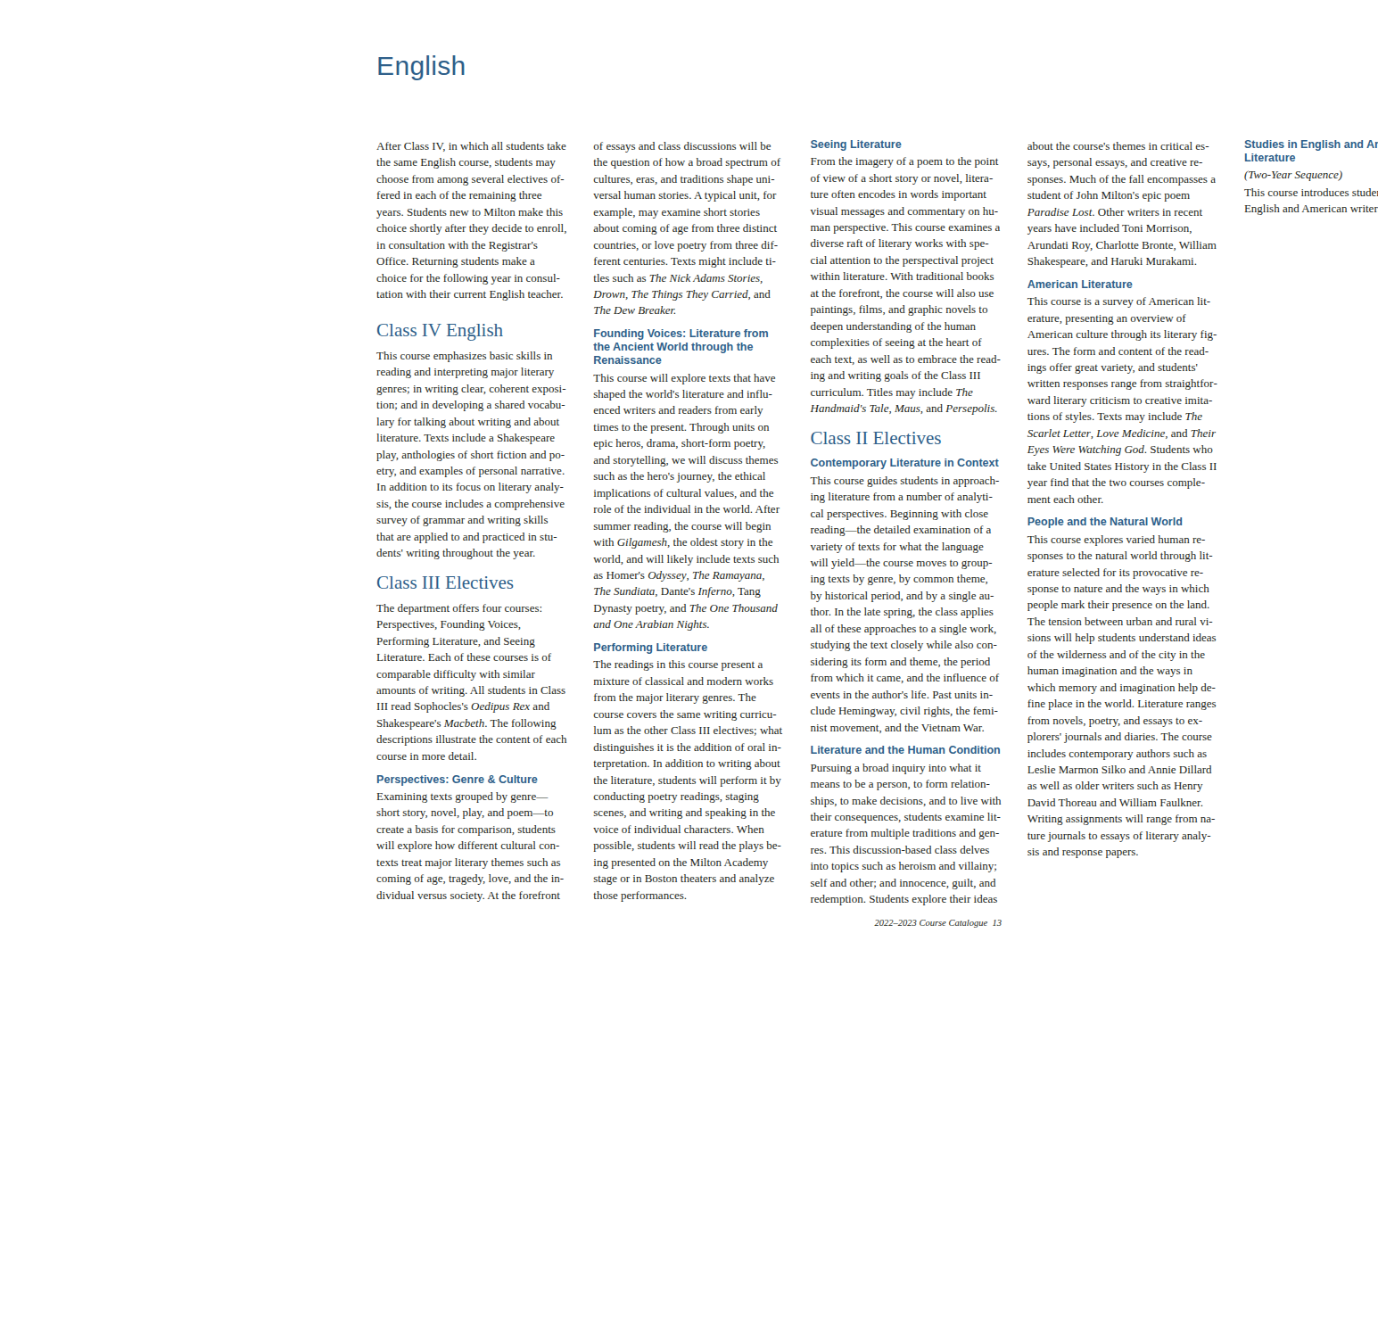English
After Class IV, in which all students take the same English course, students may choose from among several electives offered in each of the remaining three years. Students new to Milton make this choice shortly after they decide to enroll, in consultation with the Registrar's Office. Returning students make a choice for the following year in consultation with their current English teacher.
Class IV English
This course emphasizes basic skills in reading and interpreting major literary genres; in writing clear, coherent exposition; and in developing a shared vocabulary for talking about writing and about literature. Texts include a Shakespeare play, anthologies of short fiction and poetry, and examples of personal narrative. In addition to its focus on literary analysis, the course includes a comprehensive survey of grammar and writing skills that are applied to and practiced in students' writing throughout the year.
Class III Electives
The department offers four courses: Perspectives, Founding Voices, Performing Literature, and Seeing Literature. Each of these courses is of comparable difficulty with similar amounts of writing. All students in Class III read Sophocles's Oedipus Rex and Shakespeare's Macbeth. The following descriptions illustrate the content of each course in more detail.
Perspectives: Genre & Culture
Examining texts grouped by genre—short story, novel, play, and poem—to create a basis for comparison, students will explore how different cultural contexts treat major literary themes such as coming of age, tragedy, love, and the individual versus society. At the forefront of essays and class discussions will be the question of how a broad spectrum of cultures, eras, and traditions shape universal human stories. A typical unit, for example, may examine short stories about coming of age from three distinct countries, or love poetry from three different centuries. Texts might include titles such as The Nick Adams Stories, Drown, The Things They Carried, and The Dew Breaker.
Founding Voices: Literature from the Ancient World through the Renaissance
This course will explore texts that have shaped the world's literature and influenced writers and readers from early times to the present. Through units on epic heros, drama, short-form poetry, and storytelling, we will discuss themes such as the hero's journey, the ethical implications of cultural values, and the role of the individual in the world. After summer reading, the course will begin with Gilgamesh, the oldest story in the world, and will likely include texts such as Homer's Odyssey, The Ramayana, The Sundiata, Dante's Inferno, Tang Dynasty poetry, and The One Thousand and One Arabian Nights.
Performing Literature
The readings in this course present a mixture of classical and modern works from the major literary genres. The course covers the same writing curriculum as the other Class III electives; what distinguishes it is the addition of oral interpretation. In addition to writing about the literature, students will perform it by conducting poetry readings, staging scenes, and writing and speaking in the voice of individual characters. When possible, students will read the plays being presented on the Milton Academy stage or in Boston theaters and analyze those performances.
Seeing Literature
From the imagery of a poem to the point of view of a short story or novel, literature often encodes in words important visual messages and commentary on human perspective. This course examines a diverse raft of literary works with special attention to the perspectival project within literature. With traditional books at the forefront, the course will also use paintings, films, and graphic novels to deepen understanding of the human complexities of seeing at the heart of each text, as well as to embrace the reading and writing goals of the Class III curriculum. Titles may include The Handmaid's Tale, Maus, and Persepolis.
Class II Electives
Contemporary Literature in Context
This course guides students in approaching literature from a number of analytical perspectives. Beginning with close reading—the detailed examination of a variety of texts for what the language will yield—the course moves to grouping texts by genre, by common theme, by historical period, and by a single author. In the late spring, the class applies all of these approaches to a single work, studying the text closely while also considering its form and theme, the period from which it came, and the influence of events in the author's life. Past units include Hemingway, civil rights, the feminist movement, and the Vietnam War.
Literature and the Human Condition
Pursuing a broad inquiry into what it means to be a person, to form relationships, to make decisions, and to live with their consequences, students examine literature from multiple traditions and genres. This discussion-based class delves into topics such as heroism and villainy; self and other; and innocence, guilt, and redemption. Students explore their ideas about the course's themes in critical essays, personal essays, and creative responses. Much of the fall encompasses a student of John Milton's epic poem Paradise Lost. Other writers in recent years have included Toni Morrison, Arundati Roy, Charlotte Bronte, William Shakespeare, and Haruki Murakami.
American Literature
This course is a survey of American literature, presenting an overview of American culture through its literary figures. The form and content of the readings offer great variety, and students' written responses range from straightforward literary criticism to creative imitations of styles. Texts may include The Scarlet Letter, Love Medicine, and Their Eyes Were Watching God. Students who take United States History in the Class II year find that the two courses complement each other.
People and the Natural World
This course explores varied human responses to the natural world through literature selected for its provocative response to nature and the ways in which people mark their presence on the land. The tension between urban and rural visions will help students understand ideas of the wilderness and of the city in the human imagination and the ways in which memory and imagination help define place in the world. Literature ranges from novels, poetry, and essays to explorers' journals and diaries. The course includes contemporary authors such as Leslie Marmon Silko and Annie Dillard as well as older writers such as Henry David Thoreau and William Faulkner. Writing assignments will range from nature journals to essays of literary analysis and response papers.
Studies in English and American Literature
(Two-Year Sequence)
This course introduces students to major English and American writers and
2022–2023 Course Catalogue 13